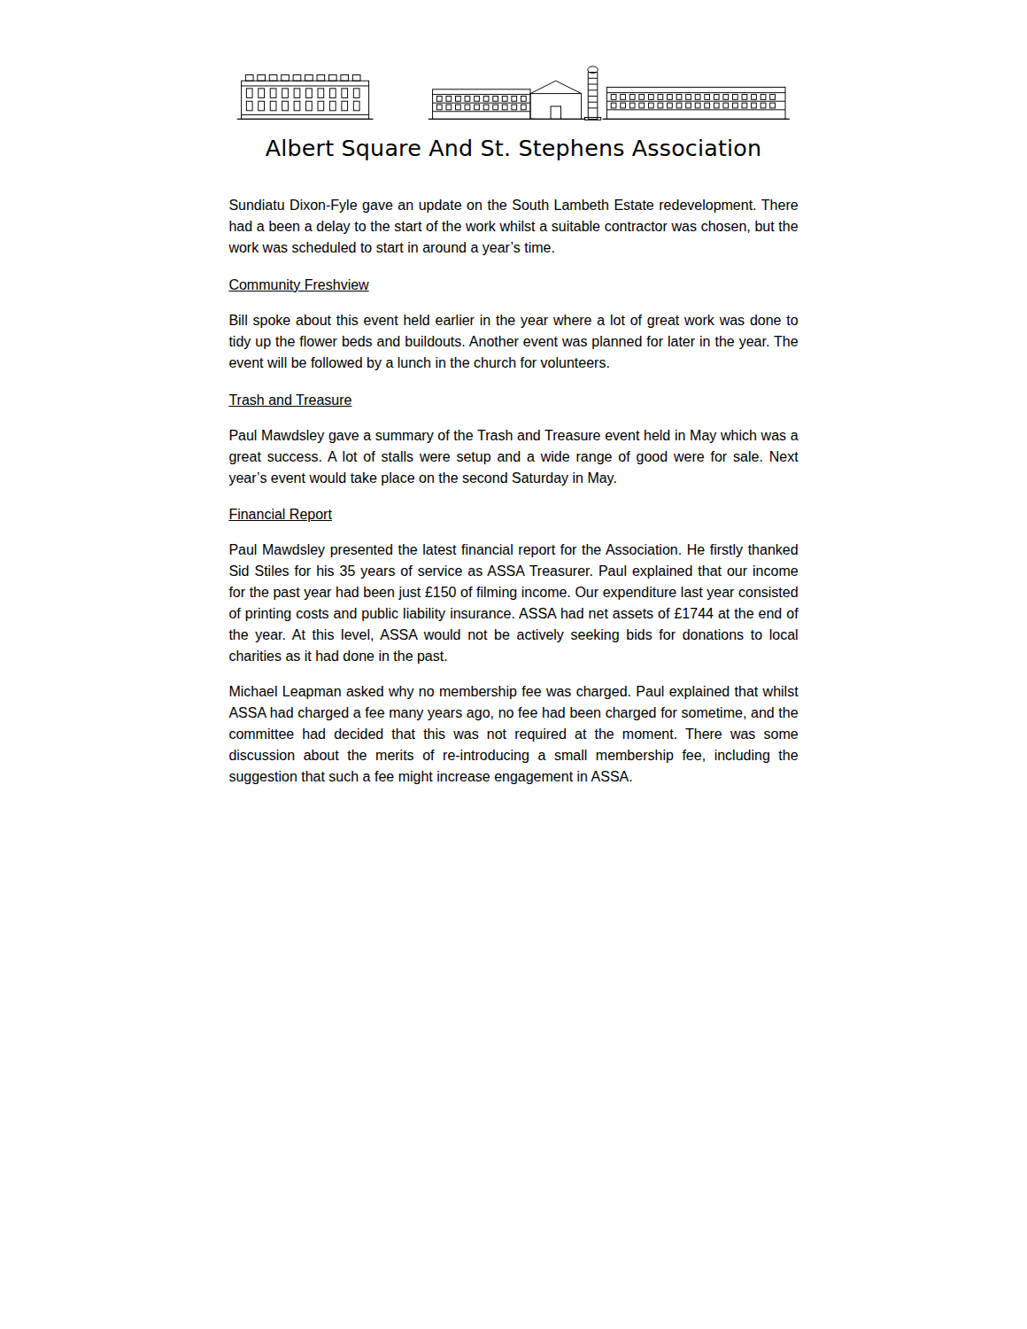Albert Square And St. Stephens Association
Sundiatu Dixon-Fyle gave an update on the South Lambeth Estate redevelopment. There had a been a delay to the start of the work whilst a suitable contractor was chosen, but the work was scheduled to start in around a year’s time.
Community Freshview
Bill spoke about this event held earlier in the year where a lot of great work was done to tidy up the flower beds and buildouts. Another event was planned for later in the year. The event will be followed by a lunch in the church for volunteers.
Trash and Treasure
Paul Mawdsley gave a summary of the Trash and Treasure event held in May which was a great success. A lot of stalls were setup and a wide range of good were for sale. Next year’s event would take place on the second Saturday in May.
Financial Report
Paul Mawdsley presented the latest financial report for the Association. He firstly thanked Sid Stiles for his 35 years of service as ASSA Treasurer. Paul explained that our income for the past year had been just £150 of filming income. Our expenditure last year consisted of printing costs and public liability insurance. ASSA had net assets of £1744 at the end of the year. At this level, ASSA would not be actively seeking bids for donations to local charities as it had done in the past.
Michael Leapman asked why no membership fee was charged. Paul explained that whilst ASSA had charged a fee many years ago, no fee had been charged for sometime, and the committee had decided that this was not required at the moment. There was some discussion about the merits of re-introducing a small membership fee, including the suggestion that such a fee might increase engagement in ASSA.